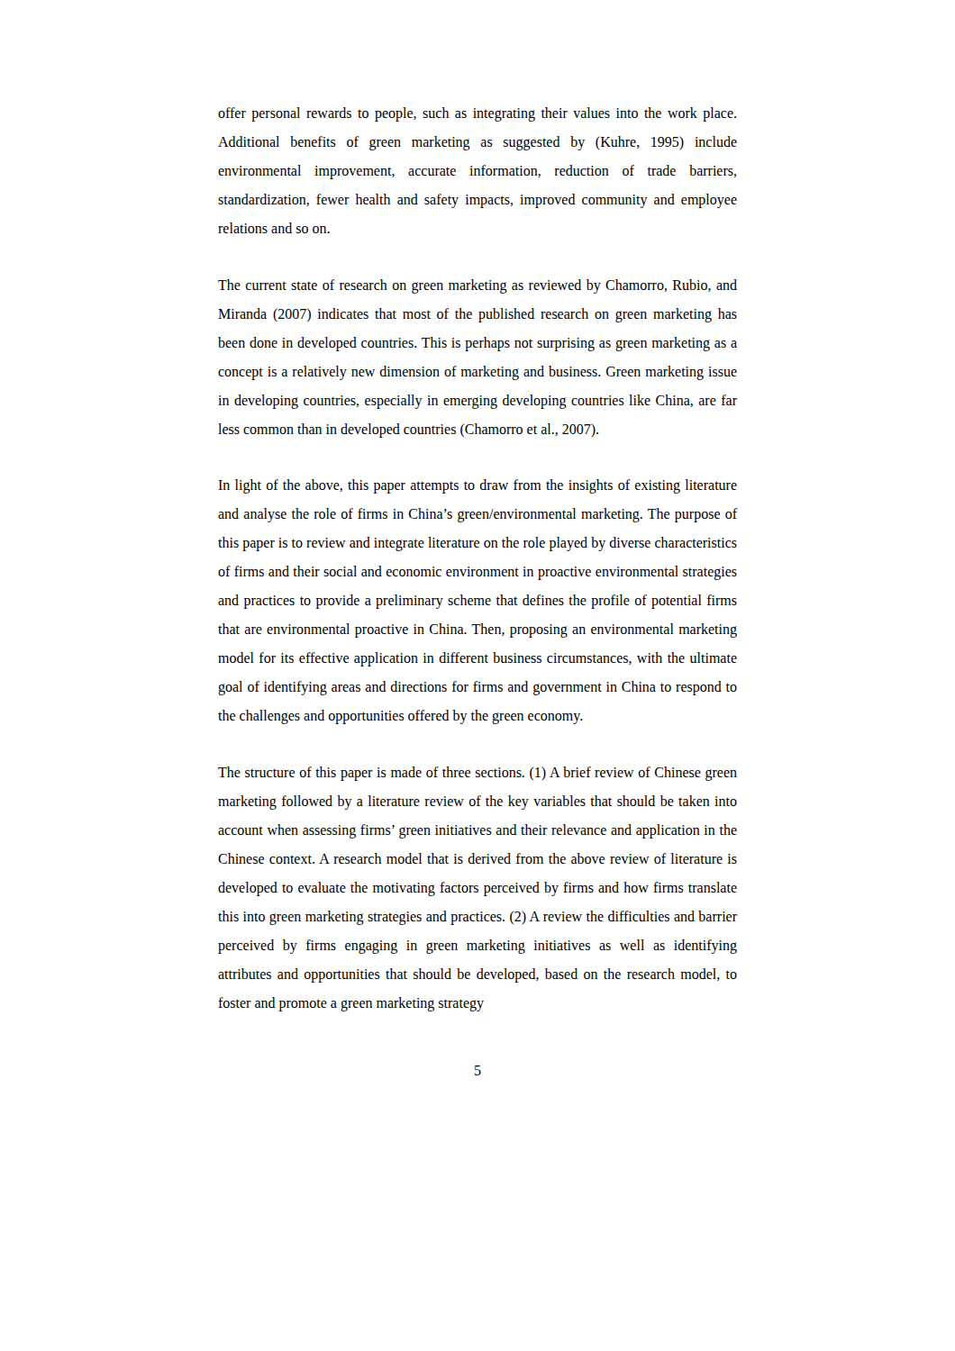offer personal rewards to people, such as integrating their values into the work place. Additional benefits of green marketing as suggested by (Kuhre, 1995) include environmental improvement, accurate information, reduction of trade barriers, standardization, fewer health and safety impacts, improved community and employee relations and so on.
The current state of research on green marketing as reviewed by Chamorro, Rubio, and Miranda (2007) indicates that most of the published research on green marketing has been done in developed countries. This is perhaps not surprising as green marketing as a concept is a relatively new dimension of marketing and business. Green marketing issue in developing countries, especially in emerging developing countries like China, are far less common than in developed countries (Chamorro et al., 2007).
In light of the above, this paper attempts to draw from the insights of existing literature and analyse the role of firms in China’s green/environmental marketing. The purpose of this paper is to review and integrate literature on the role played by diverse characteristics of firms and their social and economic environment in proactive environmental strategies and practices to provide a preliminary scheme that defines the profile of potential firms that are environmental proactive in China. Then, proposing an environmental marketing model for its effective application in different business circumstances, with the ultimate goal of identifying areas and directions for firms and government in China to respond to the challenges and opportunities offered by the green economy.
The structure of this paper is made of three sections. (1) A brief review of Chinese green marketing followed by a literature review of the key variables that should be taken into account when assessing firms’ green initiatives and their relevance and application in the Chinese context. A research model that is derived from the above review of literature is developed to evaluate the motivating factors perceived by firms and how firms translate this into green marketing strategies and practices. (2) A review the difficulties and barrier perceived by firms engaging in green marketing initiatives as well as identifying attributes and opportunities that should be developed, based on the research model, to foster and promote a green marketing strategy
5